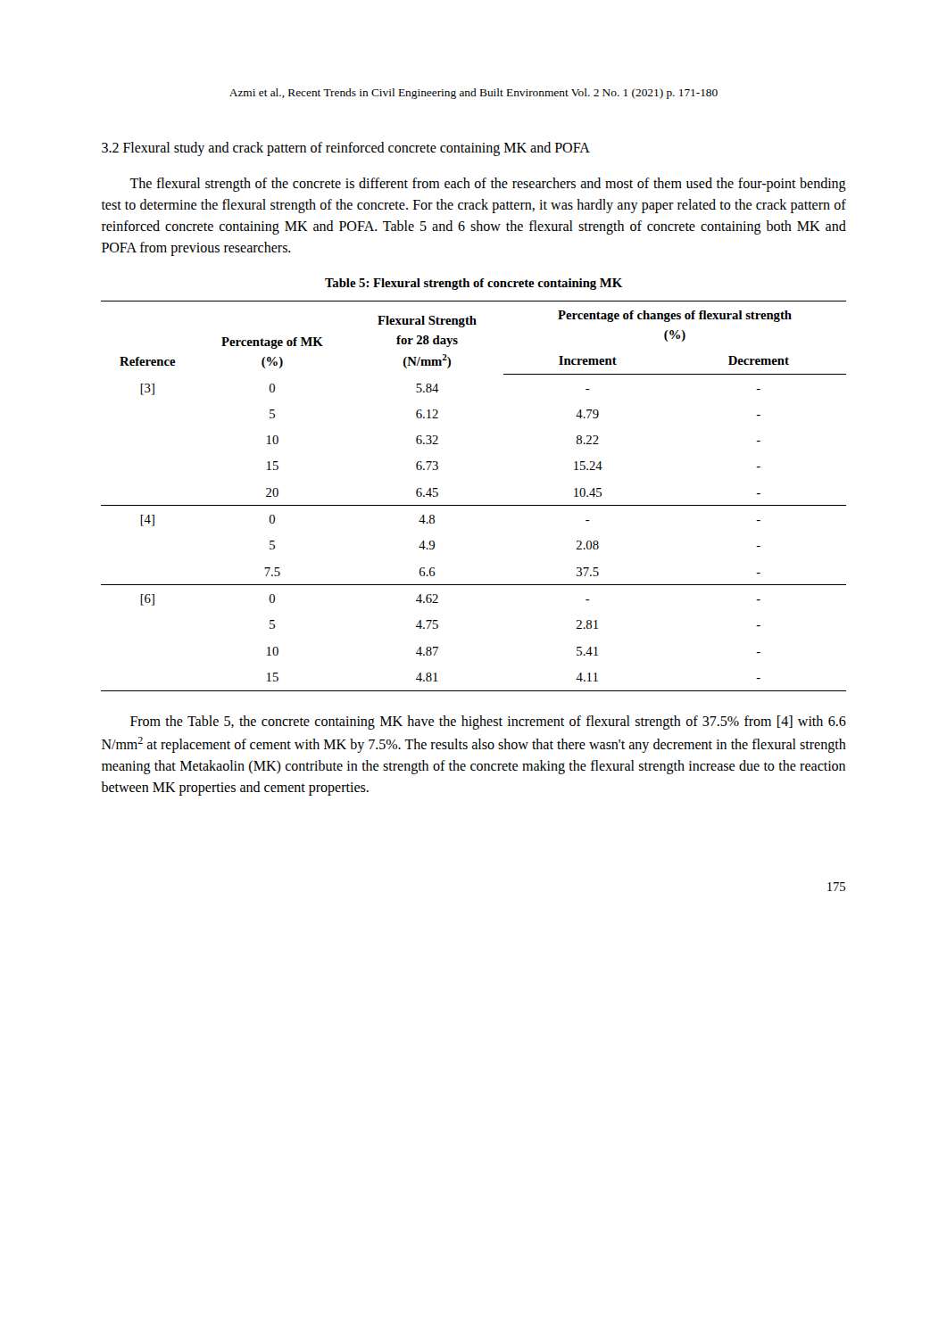Azmi et al., Recent Trends in Civil Engineering and Built Environment Vol. 2 No. 1 (2021) p. 171-180
3.2 Flexural study and crack pattern of reinforced concrete containing MK and POFA
The flexural strength of the concrete is different from each of the researchers and most of them used the four-point bending test to determine the flexural strength of the concrete. For the crack pattern, it was hardly any paper related to the crack pattern of reinforced concrete containing MK and POFA. Table 5 and 6 show the flexural strength of concrete containing both MK and POFA from previous researchers.
Table 5: Flexural strength of concrete containing MK
| Reference | Percentage of MK (%) | Flexural Strength for 28 days (N/mm 2 ) | Percentage of changes of flexural strength (%) |
| --- | --- | --- | --- |
| Increment | Decrement |
| [3] | 0 | 5.84 | - | - |
| | 5 | 6.12 | 4.79 | - |
| | 10 | 6.32 | 8.22 | - |
| | 15 | 6.73 | 15.24 | - |
| | 20 | 6.45 | 10.45 | - |
| [4] | 0 | 4.8 | - | - |
| | 5 | 4.9 | 2.08 | - |
| | 7.5 | 6.6 | 37.5 | - |
| [6] | 0 | 4.62 | - | - |
| | 5 | 4.75 | 2.81 | - |
| | 10 | 4.87 | 5.41 | - |
| | 15 | 4.81 | 4.11 | - |
From the Table 5, the concrete containing MK have the highest increment of flexural strength of 37.5% from [4] with 6.6 N/mm2 at replacement of cement with MK by 7.5%. The results also show that there wasn't any decrement in the flexural strength meaning that Metakaolin (MK) contribute in the strength of the concrete making the flexural strength increase due to the reaction between MK properties and cement properties.
175